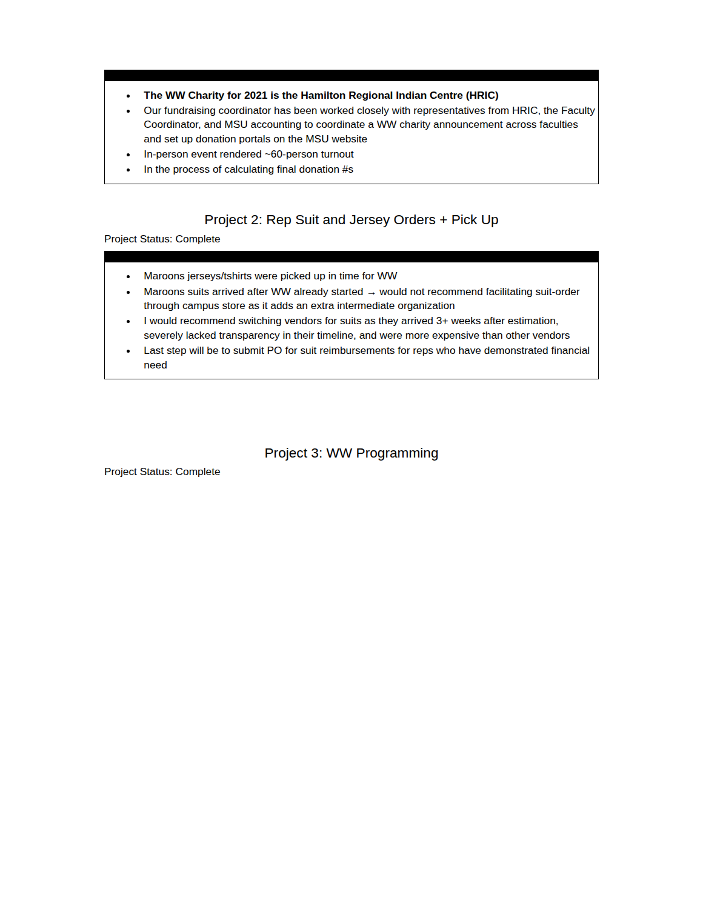The WW Charity for 2021 is the Hamilton Regional Indian Centre (HRIC)
Our fundraising coordinator has been worked closely with representatives from HRIC, the Faculty Coordinator, and MSU accounting to coordinate a WW charity announcement across faculties and set up donation portals on the MSU website
In-person event rendered ~60-person turnout
In the process of calculating final donation #s
Project 2: Rep Suit and Jersey Orders + Pick Up
Project Status: Complete
Maroons jerseys/tshirts were picked up in time for WW
Maroons suits arrived after WW already started → would not recommend facilitating suit-order through campus store as it adds an extra intermediate organization
I would recommend switching vendors for suits as they arrived 3+ weeks after estimation, severely lacked transparency in their timeline, and were more expensive than other vendors
Last step will be to submit PO for suit reimbursements for reps who have demonstrated financial need
Project 3: WW Programming
Project Status: Complete